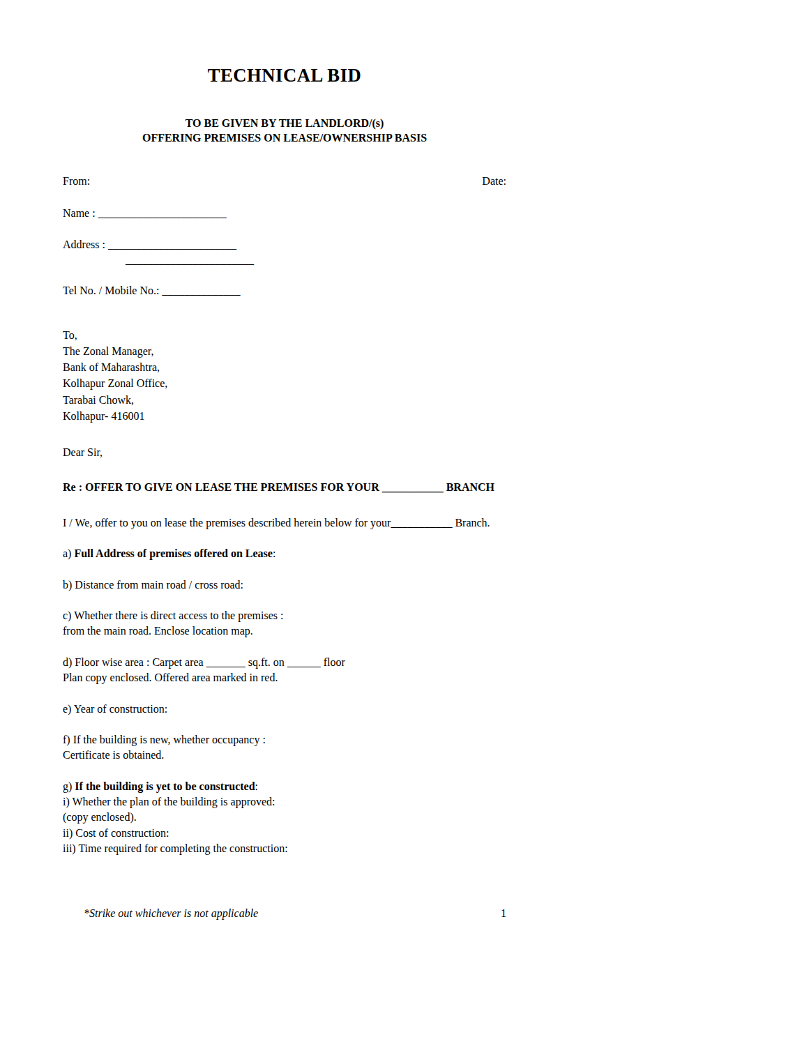TECHNICAL BID
TO BE GIVEN BY THE LANDLORD/(s)
OFFERING PREMISES ON LEASE/OWNERSHIP BASIS
From: Date:
Name : _______________________
Address : _______________________
_______________________
Tel No. / Mobile No.: ______________
To,
The Zonal Manager,
Bank of Maharashtra,
Kolhapur Zonal Office,
Tarabai Chowk,
Kolhapur- 416001
Dear Sir,
Re : OFFER TO GIVE ON LEASE THE PREMISES FOR YOUR ___________ BRANCH
I / We, offer to you on lease the premises described herein below for your___________ Branch.
a) Full Address of premises offered on Lease:
b) Distance from main road / cross road:
c) Whether there is direct access to the premises :
from the main road. Enclose location map.
d) Floor wise area : Carpet area _______ sq.ft. on ______ floor
Plan copy enclosed. Offered area marked in red.
e) Year of construction:
f) If the building is new, whether occupancy :
Certificate is obtained.
g) If the building is yet to be constructed:
i) Whether the plan of the building is approved:
(copy enclosed).
ii) Cost of construction:
iii) Time required for completing the construction:
*Strike out whichever is not applicable 1